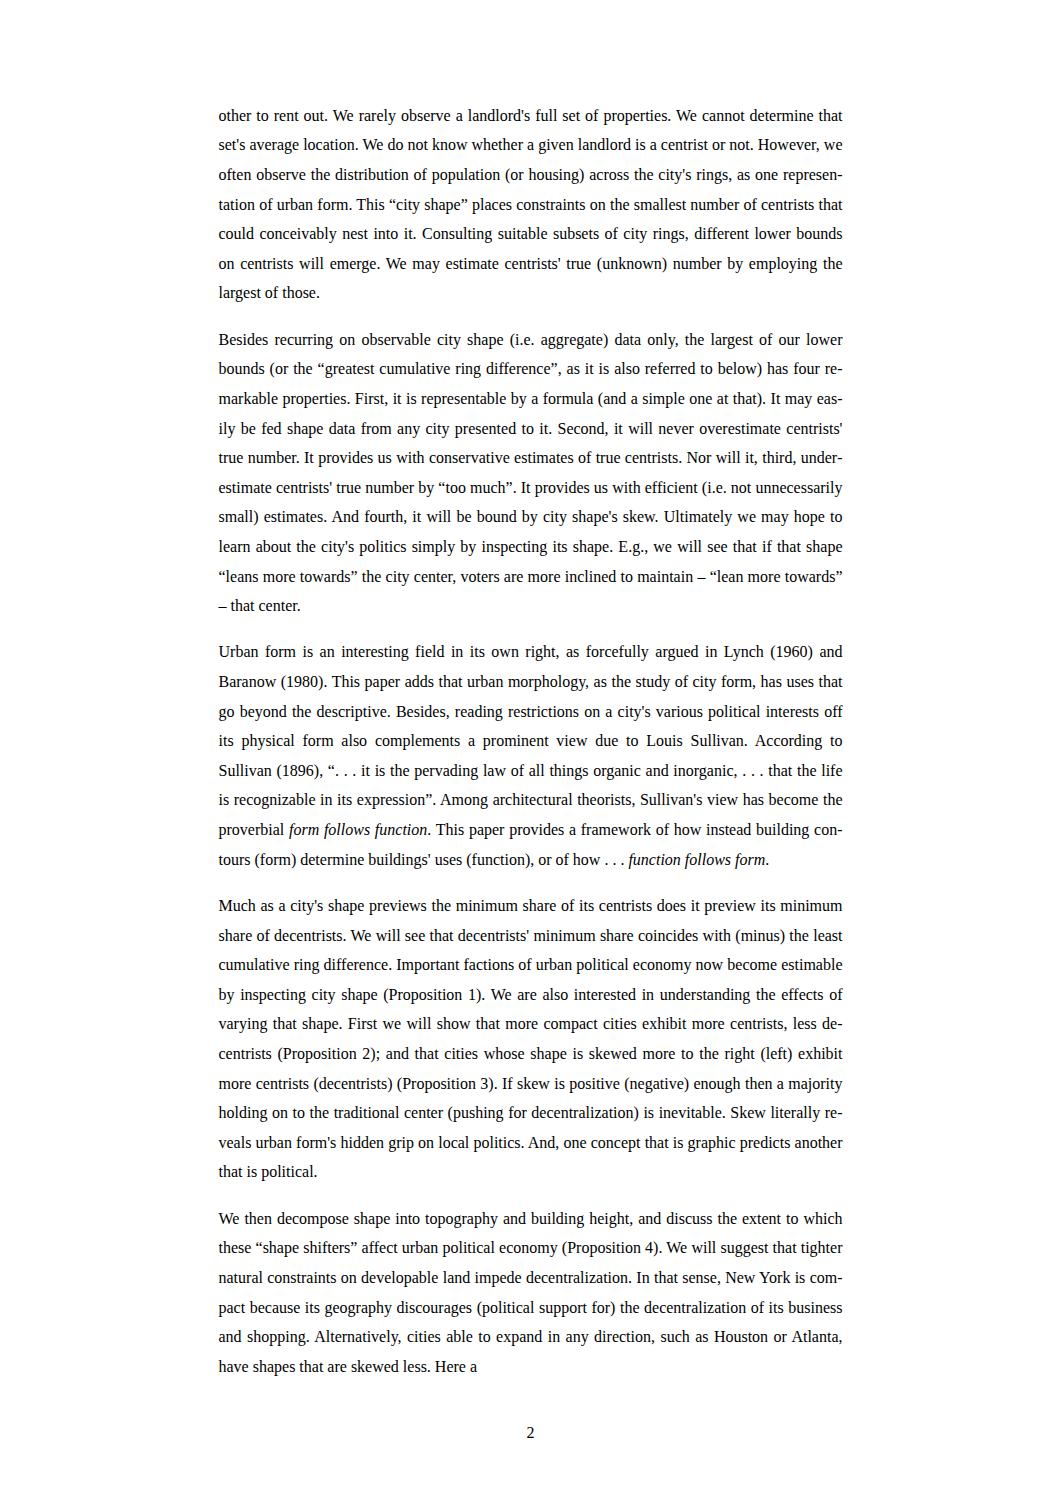other to rent out. We rarely observe a landlord's full set of properties. We cannot determine that set's average location. We do not know whether a given landlord is a centrist or not. However, we often observe the distribution of population (or housing) across the city's rings, as one representation of urban form. This “city shape” places constraints on the smallest number of centrists that could conceivably nest into it. Consulting suitable subsets of city rings, different lower bounds on centrists will emerge. We may estimate centrists' true (unknown) number by employing the largest of those.
Besides recurring on observable city shape (i.e. aggregate) data only, the largest of our lower bounds (or the “greatest cumulative ring difference”, as it is also referred to below) has four remarkable properties. First, it is representable by a formula (and a simple one at that). It may easily be fed shape data from any city presented to it. Second, it will never overestimate centrists' true number. It provides us with conservative estimates of true centrists. Nor will it, third, underestimate centrists' true number by “too much”. It provides us with efficient (i.e. not unnecessarily small) estimates. And fourth, it will be bound by city shape's skew. Ultimately we may hope to learn about the city's politics simply by inspecting its shape. E.g., we will see that if that shape “leans more towards” the city center, voters are more inclined to maintain – “lean more towards” – that center.
Urban form is an interesting field in its own right, as forcefully argued in Lynch (1960) and Baranow (1980). This paper adds that urban morphology, as the study of city form, has uses that go beyond the descriptive. Besides, reading restrictions on a city's various political interests off its physical form also complements a prominent view due to Louis Sullivan. According to Sullivan (1896), “. . . it is the pervading law of all things organic and inorganic, . . . that the life is recognizable in its expression”. Among architectural theorists, Sullivan's view has become the proverbial form follows function. This paper provides a framework of how instead building contours (form) determine buildings' uses (function), or of how . . . function follows form.
Much as a city's shape previews the minimum share of its centrists does it preview its minimum share of decentrists. We will see that decentrists' minimum share coincides with (minus) the least cumulative ring difference. Important factions of urban political economy now become estimable by inspecting city shape (Proposition 1). We are also interested in understanding the effects of varying that shape. First we will show that more compact cities exhibit more centrists, less decentrists (Proposition 2); and that cities whose shape is skewed more to the right (left) exhibit more centrists (decentrists) (Proposition 3). If skew is positive (negative) enough then a majority holding on to the traditional center (pushing for decentralization) is inevitable. Skew literally reveals urban form's hidden grip on local politics. And, one concept that is graphic predicts another that is political.
We then decompose shape into topography and building height, and discuss the extent to which these “shape shifters” affect urban political economy (Proposition 4). We will suggest that tighter natural constraints on developable land impede decentralization. In that sense, New York is compact because its geography discourages (political support for) the decentralization of its business and shopping. Alternatively, cities able to expand in any direction, such as Houston or Atlanta, have shapes that are skewed less. Here a
2